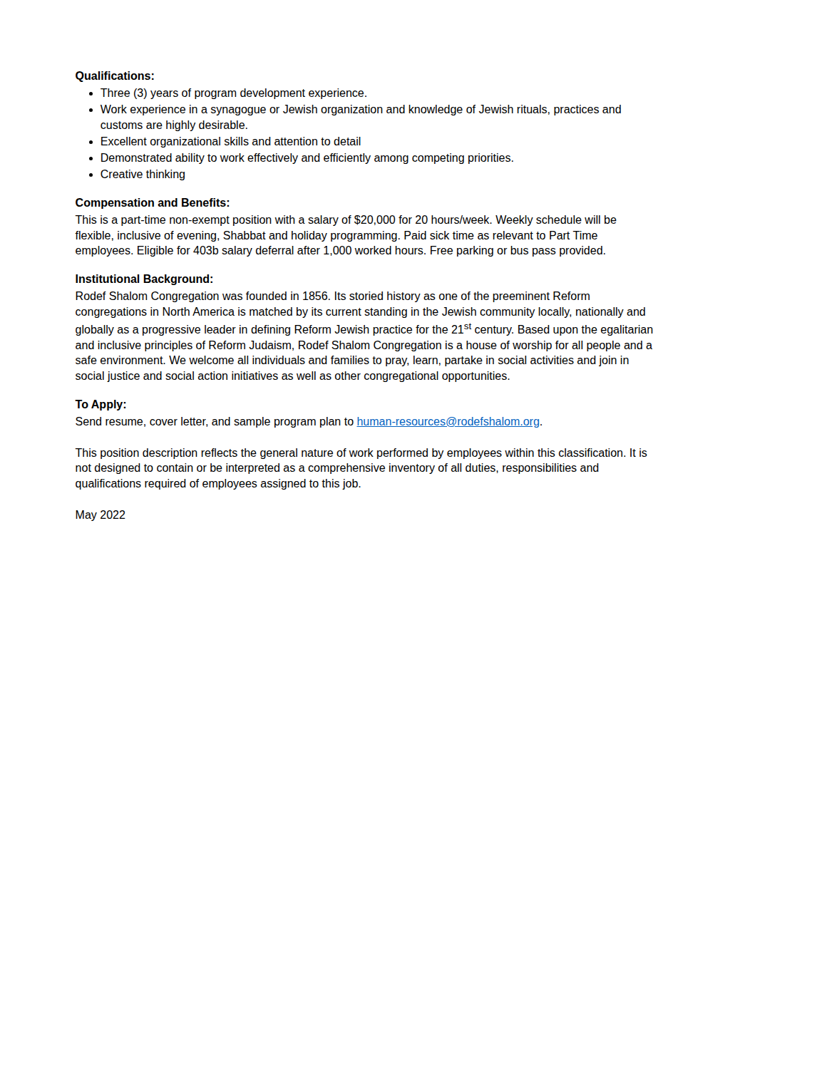Qualifications:
Three (3) years of program development experience.
Work experience in a synagogue or Jewish organization and knowledge of Jewish rituals, practices and customs are highly desirable.
Excellent organizational skills and attention to detail
Demonstrated ability to work effectively and efficiently among competing priorities.
Creative thinking
Compensation and Benefits:
This is a part-time non-exempt position with a salary of $20,000 for 20 hours/week. Weekly schedule will be flexible, inclusive of evening, Shabbat and holiday programming. Paid sick time as relevant to Part Time employees. Eligible for 403b salary deferral after 1,000 worked hours. Free parking or bus pass provided.
Institutional Background:
Rodef Shalom Congregation was founded in 1856. Its storied history as one of the preeminent Reform congregations in North America is matched by its current standing in the Jewish community locally, nationally and globally as a progressive leader in defining Reform Jewish practice for the 21st century. Based upon the egalitarian and inclusive principles of Reform Judaism, Rodef Shalom Congregation is a house of worship for all people and a safe environment. We welcome all individuals and families to pray, learn, partake in social activities and join in social justice and social action initiatives as well as other congregational opportunities.
To Apply:
Send resume, cover letter, and sample program plan to human-resources@rodefshalom.org.
This position description reflects the general nature of work performed by employees within this classification. It is not designed to contain or be interpreted as a comprehensive inventory of all duties, responsibilities and qualifications required of employees assigned to this job.
May 2022